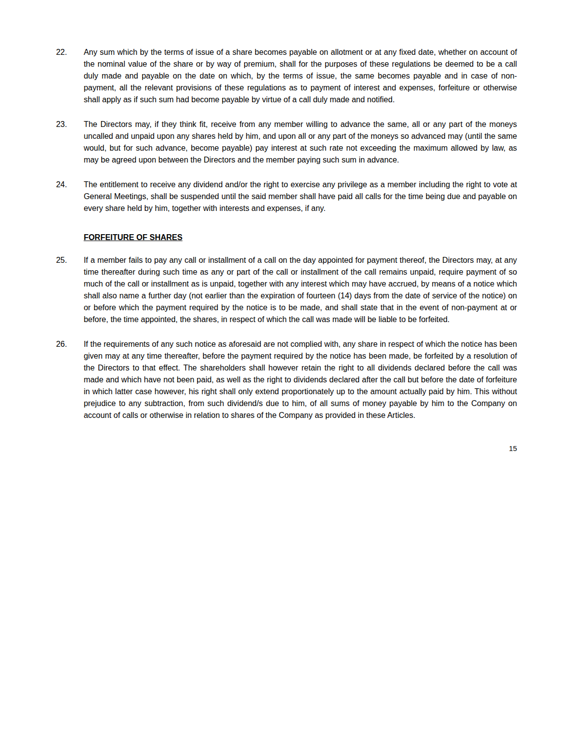22. Any sum which by the terms of issue of a share becomes payable on allotment or at any fixed date, whether on account of the nominal value of the share or by way of premium, shall for the purposes of these regulations be deemed to be a call duly made and payable on the date on which, by the terms of issue, the same becomes payable and in case of non-payment, all the relevant provisions of these regulations as to payment of interest and expenses, forfeiture or otherwise shall apply as if such sum had become payable by virtue of a call duly made and notified.
23. The Directors may, if they think fit, receive from any member willing to advance the same, all or any part of the moneys uncalled and unpaid upon any shares held by him, and upon all or any part of the moneys so advanced may (until the same would, but for such advance, become payable) pay interest at such rate not exceeding the maximum allowed by law, as may be agreed upon between the Directors and the member paying such sum in advance.
24. The entitlement to receive any dividend and/or the right to exercise any privilege as a member including the right to vote at General Meetings, shall be suspended until the said member shall have paid all calls for the time being due and payable on every share held by him, together with interests and expenses, if any.
FORFEITURE OF SHARES
25. If a member fails to pay any call or installment of a call on the day appointed for payment thereof, the Directors may, at any time thereafter during such time as any or part of the call or installment of the call remains unpaid, require payment of so much of the call or installment as is unpaid, together with any interest which may have accrued, by means of a notice which shall also name a further day (not earlier than the expiration of fourteen (14) days from the date of service of the notice) on or before which the payment required by the notice is to be made, and shall state that in the event of non-payment at or before, the time appointed, the shares, in respect of which the call was made will be liable to be forfeited.
26. If the requirements of any such notice as aforesaid are not complied with, any share in respect of which the notice has been given may at any time thereafter, before the payment required by the notice has been made, be forfeited by a resolution of the Directors to that effect. The shareholders shall however retain the right to all dividends declared before the call was made and which have not been paid, as well as the right to dividends declared after the call but before the date of forfeiture in which latter case however, his right shall only extend proportionately up to the amount actually paid by him. This without prejudice to any subtraction, from such dividend/s due to him, of all sums of money payable by him to the Company on account of calls or otherwise in relation to shares of the Company as provided in these Articles.
15